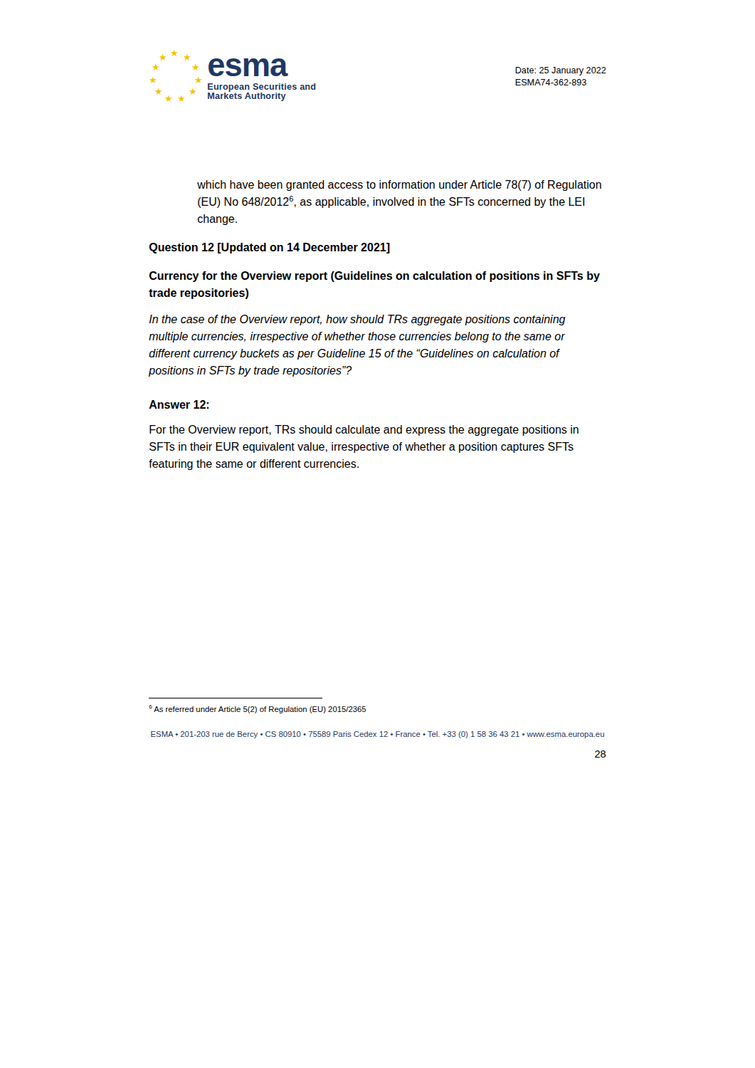★ ★ ★ ★ ★ ★ ★ ★ ★ ★ ★
esma European Securities and Markets Authority
Date: 25 January 2022
ESMA74-362-893
which have been granted access to information under Article 78(7) of Regulation (EU) No 648/20126, as applicable, involved in the SFTs concerned by the LEI change.
Question 12 [Updated on 14 December 2021]
Currency for the Overview report (Guidelines on calculation of positions in SFTs by trade repositories)
In the case of the Overview report, how should TRs aggregate positions containing multiple currencies, irrespective of whether those currencies belong to the same or different currency buckets as per Guideline 15 of the “Guidelines on calculation of positions in SFTs by trade repositories”?
Answer 12:
For the Overview report, TRs should calculate and express the aggregate positions in SFTs in their EUR equivalent value, irrespective of whether a position captures SFTs featuring the same or different currencies.
6 As referred under Article 5(2) of Regulation (EU) 2015/2365
ESMA • 201-203 rue de Bercy • CS 80910 • 75589 Paris Cedex 12 • France • Tel. +33 (0) 1 58 36 43 21 • www.esma.europa.eu
28